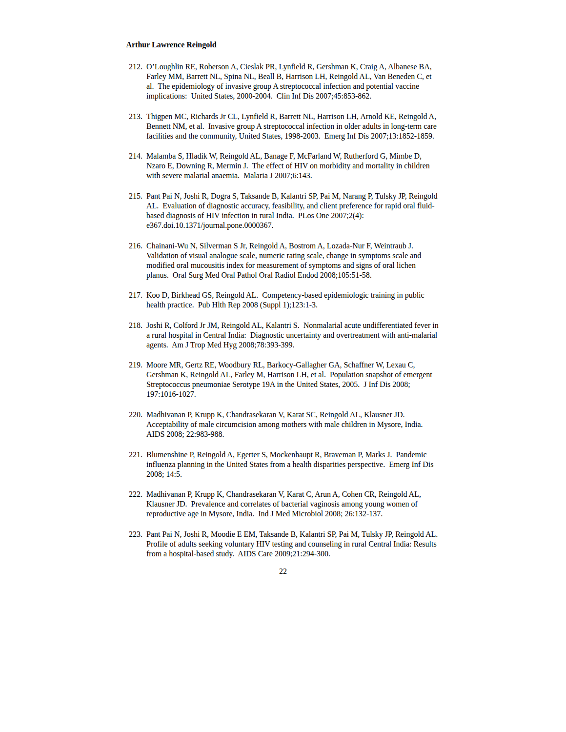Arthur Lawrence Reingold
212. O’Loughlin RE, Roberson A, Cieslak PR, Lynfield R, Gershman K, Craig A, Albanese BA, Farley MM, Barrett NL, Spina NL, Beall B, Harrison LH, Reingold AL, Van Beneden C, et al. The epidemiology of invasive group A streptococcal infection and potential vaccine implications: United States, 2000-2004. Clin Inf Dis 2007;45:853-862.
213. Thigpen MC, Richards Jr CL, Lynfield R, Barrett NL, Harrison LH, Arnold KE, Reingold A, Bennett NM, et al. Invasive group A streptococcal infection in older adults in long-term care facilities and the community, United States, 1998-2003. Emerg Inf Dis 2007;13:1852-1859.
214. Malamba S, Hladik W, Reingold AL, Banage F, McFarland W, Rutherford G, Mimbe D, Nzaro E, Downing R, Mermin J. The effect of HIV on morbidity and mortality in children with severe malarial anaemia. Malaria J 2007;6:143.
215. Pant Pai N, Joshi R, Dogra S, Taksande B, Kalantri SP, Pai M, Narang P, Tulsky JP, Reingold AL. Evaluation of diagnostic accuracy, feasibility, and client preference for rapid oral fluid-based diagnosis of HIV infection in rural India. PLos One 2007;2(4): e367.doi.10.1371/journal.pone.0000367.
216. Chainani-Wu N, Silverman S Jr, Reingold A, Bostrom A, Lozada-Nur F, Weintraub J. Validation of visual analogue scale, numeric rating scale, change in symptoms scale and modified oral mucousitis index for measurement of symptoms and signs of oral lichen planus. Oral Surg Med Oral Pathol Oral Radiol Endod 2008;105:51-58.
217. Koo D, Birkhead GS, Reingold AL. Competency-based epidemiologic training in public health practice. Pub Hlth Rep 2008 (Suppl 1);123:1-3.
218. Joshi R, Colford Jr JM, Reingold AL, Kalantri S. Nonmalarial acute undifferentiated fever in a rural hospital in Central India: Diagnostic uncertainty and overtreatment with anti-malarial agents. Am J Trop Med Hyg 2008;78:393-399.
219. Moore MR, Gertz RE, Woodbury RL, Barkocy-Gallagher GA, Schaffner W, Lexau C, Gershman K, Reingold AL, Farley M, Harrison LH, et al. Population snapshot of emergent Streptococcus pneumoniae Serotype 19A in the United States, 2005. J Inf Dis 2008; 197:1016-1027.
220. Madhivanan P, Krupp K, Chandrasekaran V, Karat SC, Reingold AL, Klausner JD. Acceptability of male circumcision among mothers with male children in Mysore, India. AIDS 2008; 22:983-988.
221. Blumenshine P, Reingold A, Egerter S, Mockenhaupt R, Braveman P, Marks J. Pandemic influenza planning in the United States from a health disparities perspective. Emerg Inf Dis 2008; 14:5.
222. Madhivanan P, Krupp K, Chandrasekaran V, Karat C, Arun A, Cohen CR, Reingold AL, Klausner JD. Prevalence and correlates of bacterial vaginosis among young women of reproductive age in Mysore, India. Ind J Med Microbiol 2008; 26:132-137.
223. Pant Pai N, Joshi R, Moodie E EM, Taksande B, Kalantri SP, Pai M, Tulsky JP, Reingold AL. Profile of adults seeking voluntary HIV testing and counseling in rural Central India: Results from a hospital-based study. AIDS Care 2009;21:294-300.
22